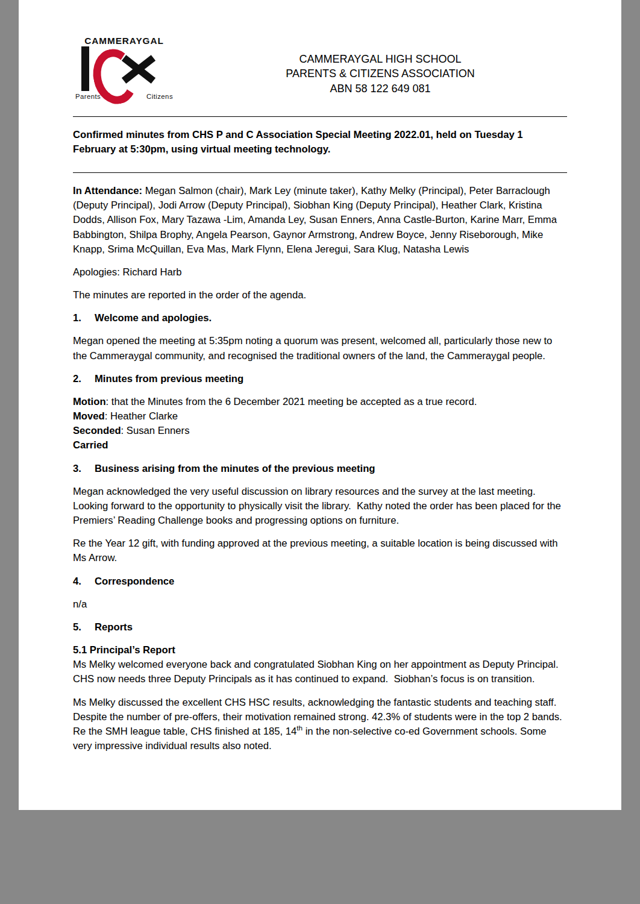CAMMERAYGAL
Parents&Citizens
CAMMERAYGAL HIGH SCHOOL
PARENTS & CITIZENS ASSOCIATION
ABN 58 122 649 081
Confirmed minutes from CHS P and C Association Special Meeting 2022.01, held on Tuesday 1 February at 5:30pm, using virtual meeting technology.
In Attendance: Megan Salmon (chair), Mark Ley (minute taker), Kathy Melky (Principal), Peter Barraclough (Deputy Principal), Jodi Arrow (Deputy Principal), Siobhan King (Deputy Principal), Heather Clark, Kristina Dodds, Allison Fox, Mary Tazawa -Lim, Amanda Ley, Susan Enners, Anna Castle-Burton, Karine Marr, Emma Babbington, Shilpa Brophy, Angela Pearson, Gaynor Armstrong, Andrew Boyce, Jenny Riseborough, Mike Knapp, Srima McQuillan, Eva Mas, Mark Flynn, Elena Jeregui, Sara Klug, Natasha Lewis
Apologies: Richard Harb
The minutes are reported in the order of the agenda.
1. Welcome and apologies.
Megan opened the meeting at 5:35pm noting a quorum was present, welcomed all, particularly those new to the Cammeraygal community, and recognised the traditional owners of the land, the Cammeraygal people.
2. Minutes from previous meeting
Motion: that the Minutes from the 6 December 2021 meeting be accepted as a true record.
Moved: Heather Clarke
Seconded: Susan Enners
Carried
3. Business arising from the minutes of the previous meeting
Megan acknowledged the very useful discussion on library resources and the survey at the last meeting. Looking forward to the opportunity to physically visit the library. Kathy noted the order has been placed for the Premiers’ Reading Challenge books and progressing options on furniture.
Re the Year 12 gift, with funding approved at the previous meeting, a suitable location is being discussed with Ms Arrow.
4. Correspondence
n/a
5. Reports
5.1 Principal’s Report
Ms Melky welcomed everyone back and congratulated Siobhan King on her appointment as Deputy Principal. CHS now needs three Deputy Principals as it has continued to expand. Siobhan’s focus is on transition.
Ms Melky discussed the excellent CHS HSC results, acknowledging the fantastic students and teaching staff. Despite the number of pre-offers, their motivation remained strong. 42.3% of students were in the top 2 bands. Re the SMH league table, CHS finished at 185, 14th in the non-selective co-ed Government schools. Some very impressive individual results also noted.